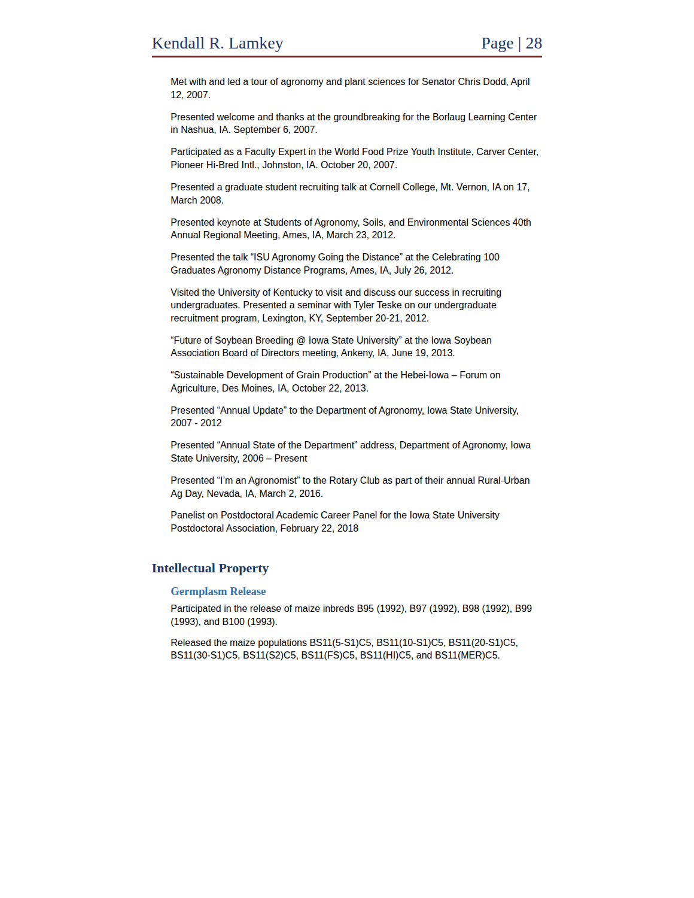Kendall R. Lamkey Page | 28
Met with and led a tour of agronomy and plant sciences for Senator Chris Dodd, April 12, 2007.
Presented welcome and thanks at the groundbreaking for the Borlaug Learning Center in Nashua, IA. September 6, 2007.
Participated as a Faculty Expert in the World Food Prize Youth Institute, Carver Center, Pioneer Hi-Bred Intl., Johnston, IA. October 20, 2007.
Presented a graduate student recruiting talk at Cornell College, Mt. Vernon, IA on 17, March 2008.
Presented keynote at Students of Agronomy, Soils, and Environmental Sciences 40th Annual Regional Meeting, Ames, IA, March 23, 2012.
Presented the talk “ISU Agronomy Going the Distance” at the Celebrating 100 Graduates Agronomy Distance Programs, Ames, IA, July 26, 2012.
Visited the University of Kentucky to visit and discuss our success in recruiting undergraduates. Presented a seminar with Tyler Teske on our undergraduate recruitment program, Lexington, KY, September 20-21, 2012.
“Future of Soybean Breeding @ Iowa State University” at the Iowa Soybean Association Board of Directors meeting, Ankeny, IA, June 19, 2013.
“Sustainable Development of Grain Production” at the Hebei-Iowa – Forum on Agriculture, Des Moines, IA, October 22, 2013.
Presented “Annual Update” to the Department of Agronomy, Iowa State University, 2007 - 2012
Presented “Annual State of the Department” address, Department of Agronomy, Iowa State University, 2006 – Present
Presented “I’m an Agronomist” to the Rotary Club as part of their annual Rural-Urban Ag Day, Nevada, IA, March 2, 2016.
Panelist on Postdoctoral Academic Career Panel for the Iowa State University Postdoctoral Association, February 22, 2018
Intellectual Property
Germplasm Release
Participated in the release of maize inbreds B95 (1992), B97 (1992), B98 (1992), B99 (1993), and B100 (1993).
Released the maize populations BS11(5-S1)C5, BS11(10-S1)C5, BS11(20-S1)C5, BS11(30-S1)C5, BS11(S2)C5, BS11(FS)C5, BS11(HI)C5, and BS11(MER)C5.